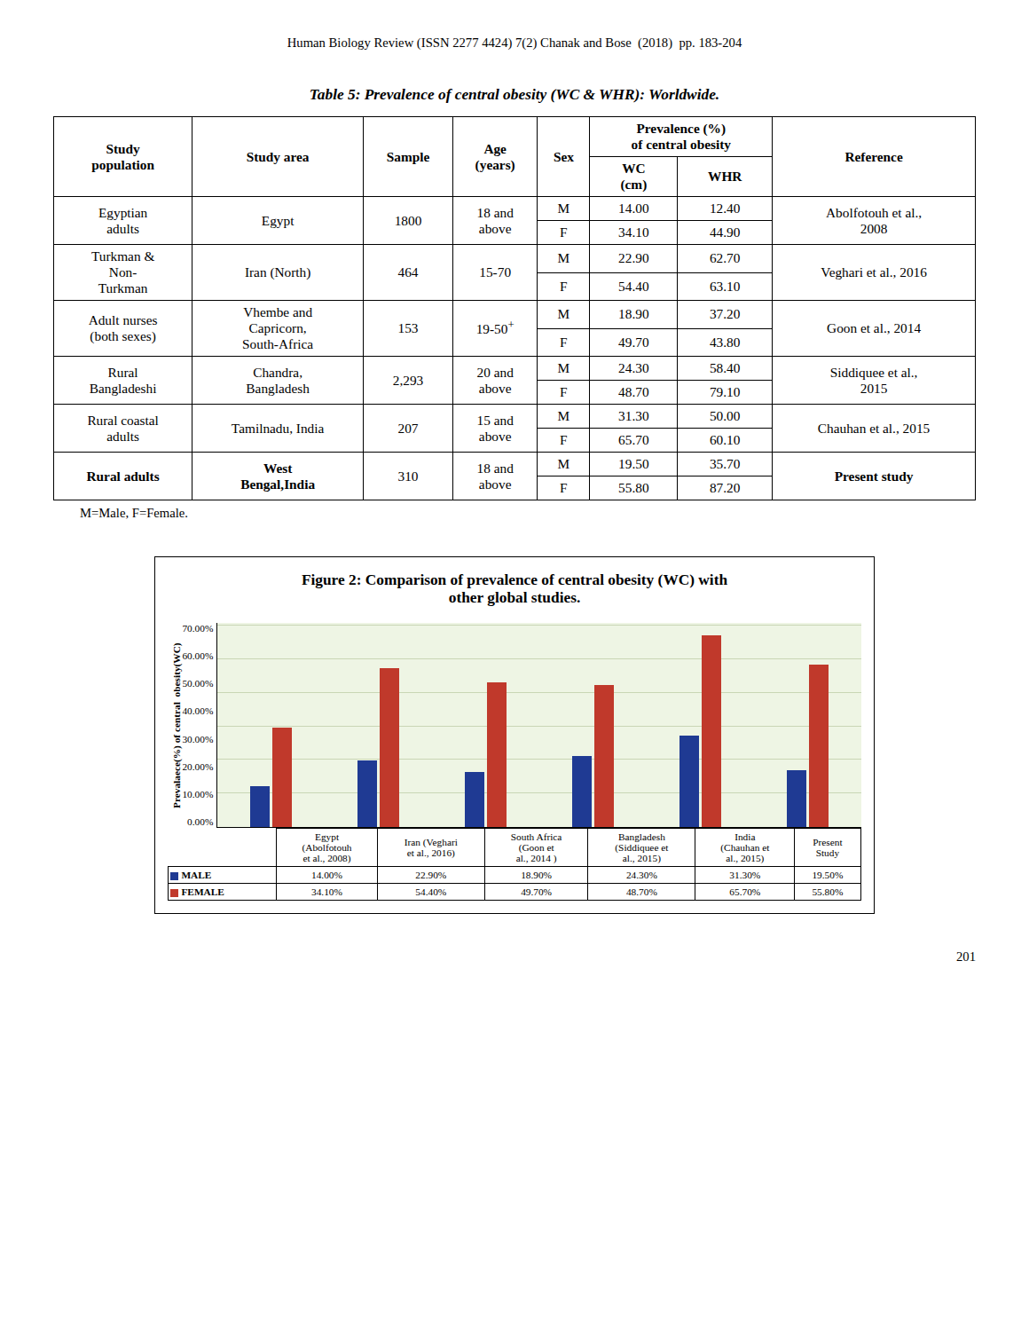Human Biology Review (ISSN 2277 4424) 7(2) Chanak and Bose (2018) pp. 183-204
Table 5: Prevalence of central obesity (WC & WHR): Worldwide.
| Study population | Study area | Sample | Age (years) | Sex | Prevalence (%) of central obesity | Reference |
| --- | --- | --- | --- | --- | --- | --- |
| WC (cm) | WHR |
| Egyptian adults | Egypt | 1800 | 18 and above | M | 14.00 | 12.40 | Abolfotouh et al., 2008 |
| F | 34.10 | 44.90 |
| Turkman & Non- Turkman | Iran (North) | 464 | 15-70 | M | 22.90 | 62.70 | Veghari et al., 2016 |
| F | 54.40 | 63.10 |
| Adult nurses (both sexes) | Vhembe and Capricorn, South-Africa | 153 | 19-50 + | M | 18.90 | 37.20 | Goon et al., 2014 |
| F | 49.70 | 43.80 |
| Rural Bangladeshi | Chandra, Bangladesh | 2,293 | 20 and above | M | 24.30 | 58.40 | Siddiquee et al., 2015 |
| F | 48.70 | 79.10 |
| Rural coastal adults | Tamilnadu, India | 207 | 15 and above | M | 31.30 | 50.00 | Chauhan et al., 2015 |
| F | 65.70 | 60.10 |
| Rural adults | West Bengal,India | 310 | 18 and above | M | 19.50 | 35.70 | Present study |
| F | 55.80 | 87.20 |
M=Male, F=Female.
Figure 2: Comparison of prevalence of central obesity (WC) with
other global studies.
Prevalaece(%) of central obesity(WC)
70.00%
60.00%
50.00%
40.00%
30.00%
20.00%
10.00%
0.00%
| | Egypt (Abolfotouh et al., 2008) | Iran (Veghari et al., 2016) | South Africa (Goon et al., 2014 ) | Bangladesh (Siddiquee et al., 2015) | India (Chauhan et al., 2015) | Present Study |
| MALE | 14.00% | 22.90% | 18.90% | 24.30% | 31.30% | 19.50% |
| FEMALE | 34.10% | 54.40% | 49.70% | 48.70% | 65.70% | 55.80% |
201